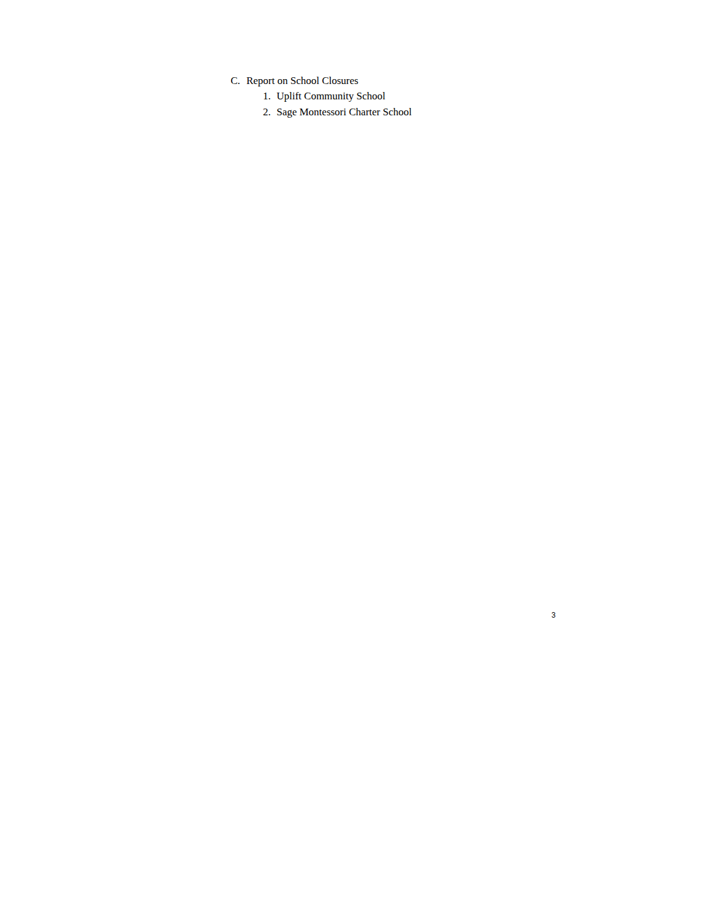Report on School Closures
Uplift Community School
Sage Montessori Charter School
3